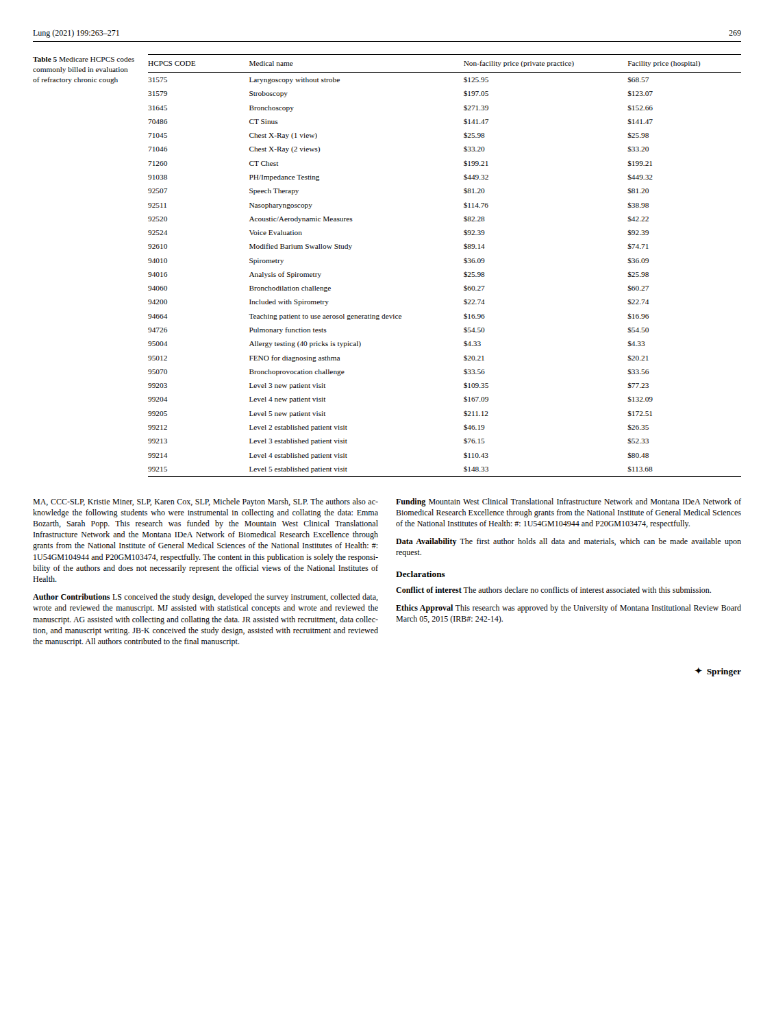Lung (2021) 199:263–271
269
Table 5 Medicare HCPCS codes commonly billed in evaluation of refractory chronic cough
| HCPCS CODE | Medical name | Non-facility price (private practice) | Facility price (hospital) |
| --- | --- | --- | --- |
| 31575 | Laryngoscopy without strobe | $125.95 | $68.57 |
| 31579 | Stroboscopy | $197.05 | $123.07 |
| 31645 | Bronchoscopy | $271.39 | $152.66 |
| 70486 | CT Sinus | $141.47 | $141.47 |
| 71045 | Chest X-Ray (1 view) | $25.98 | $25.98 |
| 71046 | Chest X-Ray (2 views) | $33.20 | $33.20 |
| 71260 | CT Chest | $199.21 | $199.21 |
| 91038 | PH/Impedance Testing | $449.32 | $449.32 |
| 92507 | Speech Therapy | $81.20 | $81.20 |
| 92511 | Nasopharyngoscopy | $114.76 | $38.98 |
| 92520 | Acoustic/Aerodynamic Measures | $82.28 | $42.22 |
| 92524 | Voice Evaluation | $92.39 | $92.39 |
| 92610 | Modified Barium Swallow Study | $89.14 | $74.71 |
| 94010 | Spirometry | $36.09 | $36.09 |
| 94016 | Analysis of Spirometry | $25.98 | $25.98 |
| 94060 | Bronchodilation challenge | $60.27 | $60.27 |
| 94200 | Included with Spirometry | $22.74 | $22.74 |
| 94664 | Teaching patient to use aerosol generating device | $16.96 | $16.96 |
| 94726 | Pulmonary function tests | $54.50 | $54.50 |
| 95004 | Allergy testing (40 pricks is typical) | $4.33 | $4.33 |
| 95012 | FENO for diagnosing asthma | $20.21 | $20.21 |
| 95070 | Bronchoprovocation challenge | $33.56 | $33.56 |
| 99203 | Level 3 new patient visit | $109.35 | $77.23 |
| 99204 | Level 4 new patient visit | $167.09 | $132.09 |
| 99205 | Level 5 new patient visit | $211.12 | $172.51 |
| 99212 | Level 2 established patient visit | $46.19 | $26.35 |
| 99213 | Level 3 established patient visit | $76.15 | $52.33 |
| 99214 | Level 4 established patient visit | $110.43 | $80.48 |
| 99215 | Level 5 established patient visit | $148.33 | $113.68 |
MA, CCC-SLP, Kristie Miner, SLP, Karen Cox, SLP, Michele Payton Marsh, SLP. The authors also acknowledge the following students who were instrumental in collecting and collating the data: Emma Bozarth, Sarah Popp. This research was funded by the Mountain West Clinical Translational Infrastructure Network and the Montana IDeA Network of Biomedical Research Excellence through grants from the National Institute of General Medical Sciences of the National Institutes of Health: #: 1U54GM104944 and P20GM103474, respectfully. The content in this publication is solely the responsibility of the authors and does not necessarily represent the official views of the National Institutes of Health.
Author Contributions LS conceived the study design, developed the survey instrument, collected data, wrote and reviewed the manuscript. MJ assisted with statistical concepts and wrote and reviewed the manuscript. AG assisted with collecting and collating the data. JR assisted with recruitment, data collection, and manuscript writing. JB-K conceived the study design, assisted with recruitment and reviewed the manuscript. All authors contributed to the final manuscript.
Funding Mountain West Clinical Translational Infrastructure Network and Montana IDeA Network of Biomedical Research Excellence through grants from the National Institute of General Medical Sciences of the National Institutes of Health: #: 1U54GM104944 and P20GM103474, respectfully.
Data Availability The first author holds all data and materials, which can be made available upon request.
Declarations
Conflict of interest The authors declare no conflicts of interest associated with this submission.
Ethics Approval This research was approved by the University of Montana Institutional Review Board March 05, 2015 (IRB#: 242-14).
✦ Springer